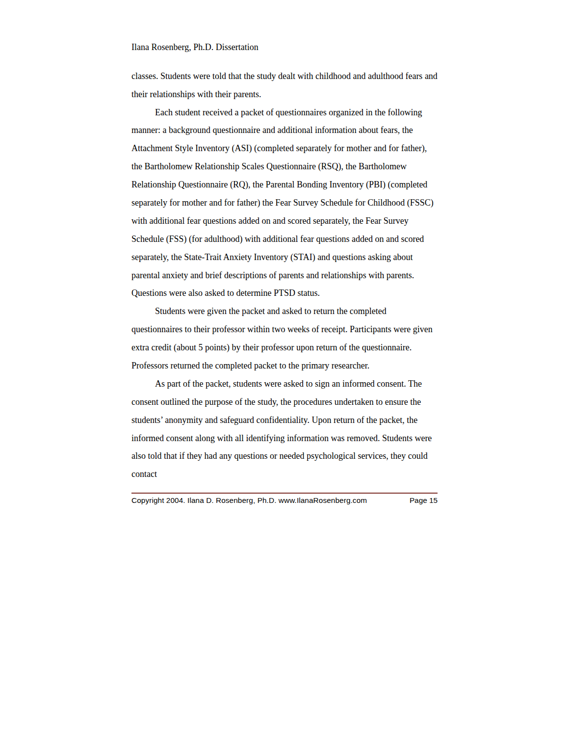Ilana Rosenberg, Ph.D. Dissertation
classes. Students were told that the study dealt with childhood and adulthood fears and their relationships with their parents.
Each student received a packet of questionnaires organized in the following manner: a background questionnaire and additional information about fears, the Attachment Style Inventory (ASI) (completed separately for mother and for father), the Bartholomew Relationship Scales Questionnaire (RSQ), the Bartholomew Relationship Questionnaire (RQ), the Parental Bonding Inventory (PBI) (completed separately for mother and for father) the Fear Survey Schedule for Childhood (FSSC) with additional fear questions added on and scored separately, the Fear Survey Schedule (FSS) (for adulthood) with additional fear questions added on and scored separately, the State-Trait Anxiety Inventory (STAI) and questions asking about parental anxiety and brief descriptions of parents and relationships with parents. Questions were also asked to determine PTSD status.
Students were given the packet and asked to return the completed questionnaires to their professor within two weeks of receipt. Participants were given extra credit (about 5 points) by their professor upon return of the questionnaire. Professors returned the completed packet to the primary researcher.
As part of the packet, students were asked to sign an informed consent. The consent outlined the purpose of the study, the procedures undertaken to ensure the students’ anonymity and safeguard confidentiality. Upon return of the packet, the informed consent along with all identifying information was removed. Students were also told that if they had any questions or needed psychological services, they could contact
Copyright 2004. Ilana D. Rosenberg, Ph.D. www.IlanaRosenberg.com Page 15